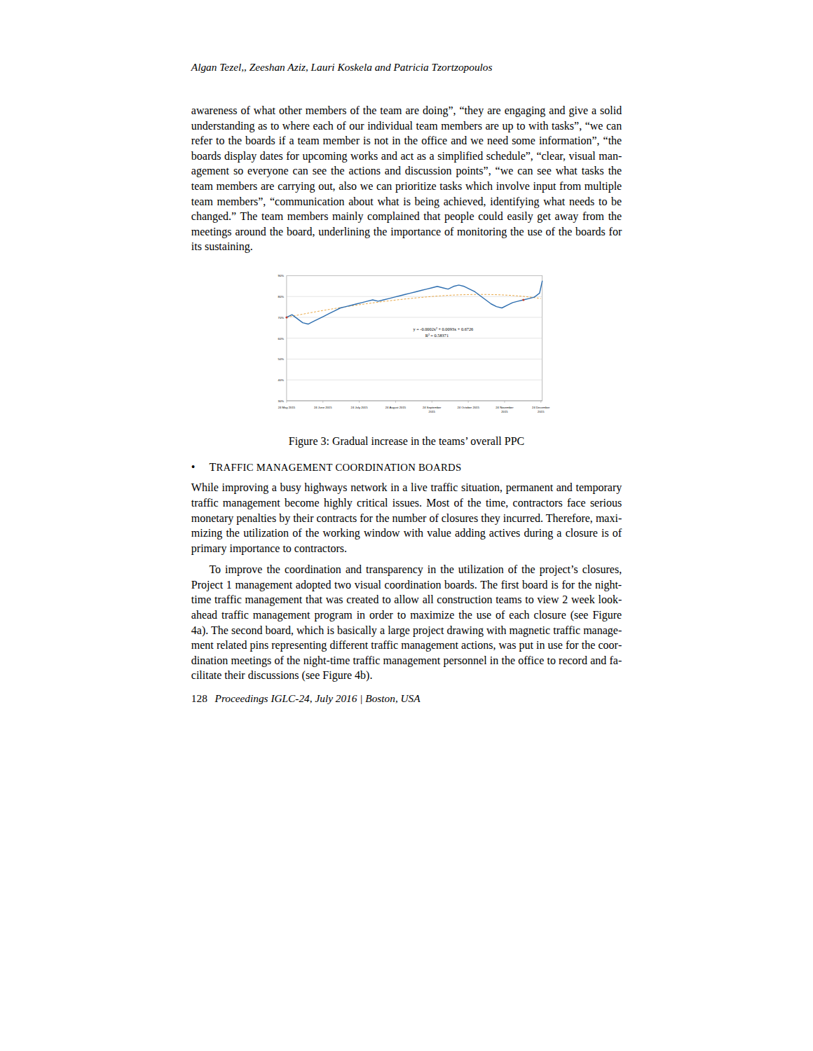Algan Tezel,, Zeeshan Aziz, Lauri Koskela and Patricia Tzortzopoulos
awareness of what other members of the team are doing”, “they are engaging and give a solid understanding as to where each of our individual team members are up to with tasks”, “we can refer to the boards if a team member is not in the office and we need some information”, “the boards display dates for upcoming works and act as a simplified schedule”, “clear, visual management so everyone can see the actions and discussion points”, “we can see what tasks the team members are carrying out, also we can prioritize tasks which involve input from multiple team members”, “communication about what is being achieved, identifying what needs to be changed.” The team members mainly complained that people could easily get away from the meetings around the board, underlining the importance of monitoring the use of the boards for its sustaining.
90% 80% 70% 60% 50% 40% 30% 24 May 2015 24 June 2015 24 July 2015 24 August 2015 24 September 2015 24 October 2015 24 November 2015 24 December 2015 y = -0.0002x² + 0.0093x + 0.6726 R² = 0.58371
Figure 3: Gradual increase in the teams’ overall PPC
• TRAFFIC MANAGEMENT COORDINATION BOARDS
While improving a busy highways network in a live traffic situation, permanent and temporary traffic management become highly critical issues. Most of the time, contractors face serious monetary penalties by their contracts for the number of closures they incurred. Therefore, maximizing the utilization of the working window with value adding actives during a closure is of primary importance to contractors.
To improve the coordination and transparency in the utilization of the project’s closures, Project 1 management adopted two visual coordination boards. The first board is for the night-time traffic management that was created to allow all construction teams to view 2 week look-ahead traffic management program in order to maximize the use of each closure (see Figure 4a). The second board, which is basically a large project drawing with magnetic traffic management related pins representing different traffic management actions, was put in use for the coordination meetings of the night-time traffic management personnel in the office to record and facilitate their discussions (see Figure 4b).
128 Proceedings IGLC-24, July 2016 | Boston, USA